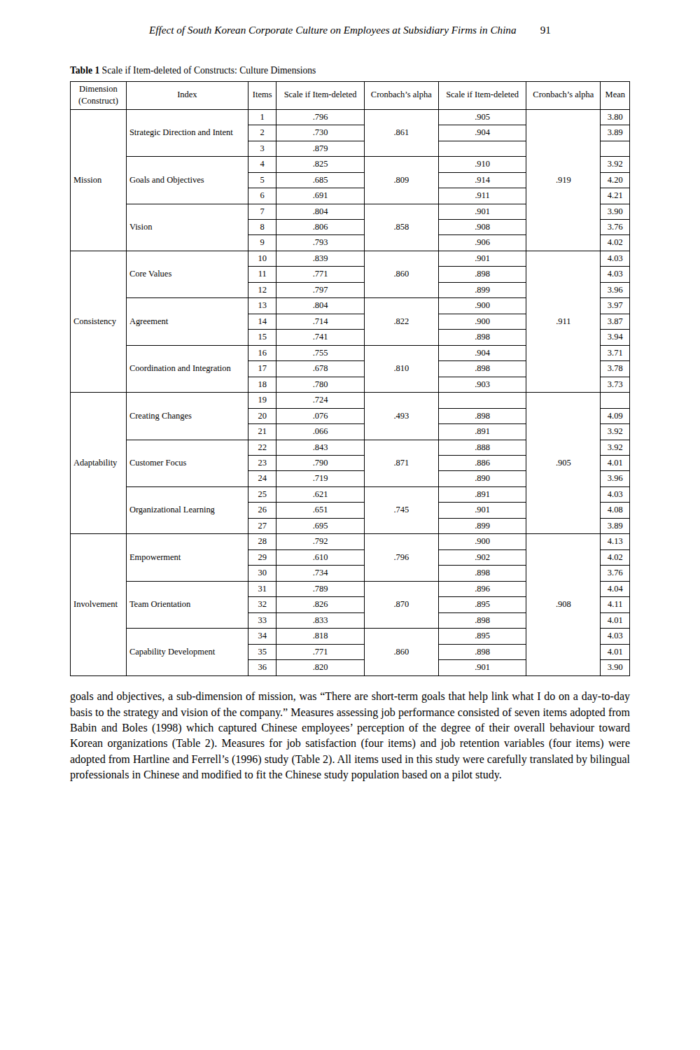Effect of South Korean Corporate Culture on Employees at Subsidiary Firms in China 91
Table 1 Scale if Item-deleted of Constructs: Culture Dimensions
| Dimension (Construct) | Index | Items | Scale if Item-deleted | Cronbach’s alpha | Scale if Item-deleted | Cronbach’s alpha | Mean |
| --- | --- | --- | --- | --- | --- | --- | --- |
| Mission | Strategic Direction and Intent | 1 | .796 | .861 | .905 | .919 | 3.80 |
| 2 | .730 | .904 | 3.89 |
| 3 | .879 | | |
| Goals and Objectives | 4 | .825 | .809 | .910 | 3.92 |
| 5 | .685 | .914 | 4.20 |
| 6 | .691 | .911 | 4.21 |
| Vision | 7 | .804 | .858 | .901 | 3.90 |
| 8 | .806 | .908 | 3.76 |
| 9 | .793 | .906 | 4.02 |
| Consistency | Core Values | 10 | .839 | .860 | .901 | .911 | 4.03 |
| 11 | .771 | .898 | 4.03 |
| 12 | .797 | .899 | 3.96 |
| Agreement | 13 | .804 | .822 | .900 | 3.97 |
| 14 | .714 | .900 | 3.87 |
| 15 | .741 | .898 | 3.94 |
| Coordination and Integration | 16 | .755 | .810 | .904 | 3.71 |
| 17 | .678 | .898 | 3.78 |
| 18 | .780 | .903 | 3.73 |
| Adaptability | Creating Changes | 19 | .724 | .493 | | .905 | |
| 20 | .076 | .898 | 4.09 |
| 21 | .066 | .891 | 3.92 |
| Customer Focus | 22 | .843 | .871 | .888 | 3.92 |
| 23 | .790 | .886 | 4.01 |
| 24 | .719 | .890 | 3.96 |
| Organizational Learning | 25 | .621 | .745 | .891 | 4.03 |
| 26 | .651 | .901 | 4.08 |
| 27 | .695 | .899 | 3.89 |
| Involvement | Empowerment | 28 | .792 | .796 | .900 | .908 | 4.13 |
| 29 | .610 | .902 | 4.02 |
| 30 | .734 | .898 | 3.76 |
| Team Orientation | 31 | .789 | .870 | .896 | 4.04 |
| 32 | .826 | .895 | 4.11 |
| 33 | .833 | .898 | 4.01 |
| Capability Development | 34 | .818 | .860 | .895 | 4.03 |
| 35 | .771 | .898 | 4.01 |
| 36 | .820 | .901 | 3.90 |
goals and objectives, a sub-dimension of mission, was “There are short-term goals that help link what I do on a day-to-day basis to the strategy and vision of the company.” Measures assessing job performance consisted of seven items adopted from Babin and Boles (1998) which captured Chinese employees’ perception of the degree of their overall behaviour toward Korean organizations (Table 2). Measures for job satisfaction (four items) and job retention variables (four items) were adopted from Hartline and Ferrell’s (1996) study (Table 2). All items used in this study were carefully translated by bilingual professionals in Chinese and modified to fit the Chinese study population based on a pilot study.